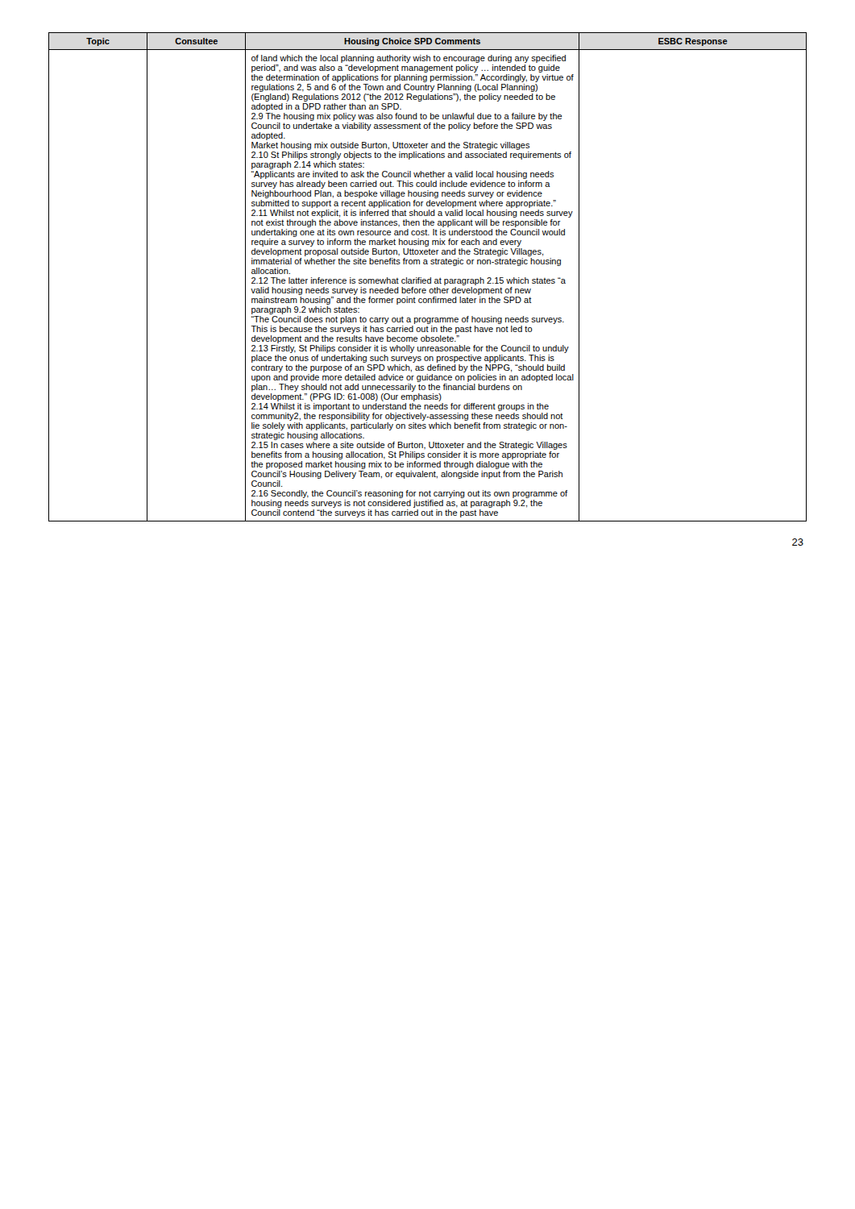| Topic | Consultee | Housing Choice SPD Comments | ESBC Response |
| --- | --- | --- | --- |
| | | of land which the local planning authority wish to encourage during any specified period”, and was also a “development management policy … intended to guide the determination of applications for planning permission.” Accordingly, by virtue of regulations 2, 5 and 6 of the Town and Country Planning (Local Planning) (England) Regulations 2012 (“the 2012 Regulations”), the policy needed to be adopted in a DPD rather than an SPD. 2.9 The housing mix policy was also found to be unlawful due to a failure by the Council to undertake a viability assessment of the policy before the SPD was adopted. Market housing mix outside Burton, Uttoxeter and the Strategic villages 2.10 St Philips strongly objects to the implications and associated requirements of paragraph 2.14 which states: “Applicants are invited to ask the Council whether a valid local housing needs survey has already been carried out. This could include evidence to inform a Neighbourhood Plan, a bespoke village housing needs survey or evidence submitted to support a recent application for development where appropriate.” 2.11 Whilst not explicit, it is inferred that should a valid local housing needs survey not exist through the above instances, then the applicant will be responsible for undertaking one at its own resource and cost. It is understood the Council would require a survey to inform the market housing mix for each and every development proposal outside Burton, Uttoxeter and the Strategic Villages, immaterial of whether the site benefits from a strategic or non-strategic housing allocation. 2.12 The latter inference is somewhat clarified at paragraph 2.15 which states “a valid housing needs survey is needed before other development of new mainstream housing” and the former point confirmed later in the SPD at paragraph 9.2 which states: “The Council does not plan to carry out a programme of housing needs surveys. This is because the surveys it has carried out in the past have not led to development and the results have become obsolete.” 2.13 Firstly, St Philips consider it is wholly unreasonable for the Council to unduly place the onus of undertaking such surveys on prospective applicants. This is contrary to the purpose of an SPD which, as defined by the NPPG, “should build upon and provide more detailed advice or guidance on policies in an adopted local plan… They should not add unnecessarily to the financial burdens on development.” (PPG ID: 61-008) (Our emphasis) 2.14 Whilst it is important to understand the needs for different groups in the community2, the responsibility for objectively-assessing these needs should not lie solely with applicants, particularly on sites which benefit from strategic or non-strategic housing allocations. 2.15 In cases where a site outside of Burton, Uttoxeter and the Strategic Villages benefits from a housing allocation, St Philips consider it is more appropriate for the proposed market housing mix to be informed through dialogue with the Council’s Housing Delivery Team, or equivalent, alongside input from the Parish Council. 2.16 Secondly, the Council’s reasoning for not carrying out its own programme of housing needs surveys is not considered justified as, at paragraph 9.2, the Council contend “the surveys it has carried out in the past have | |
23